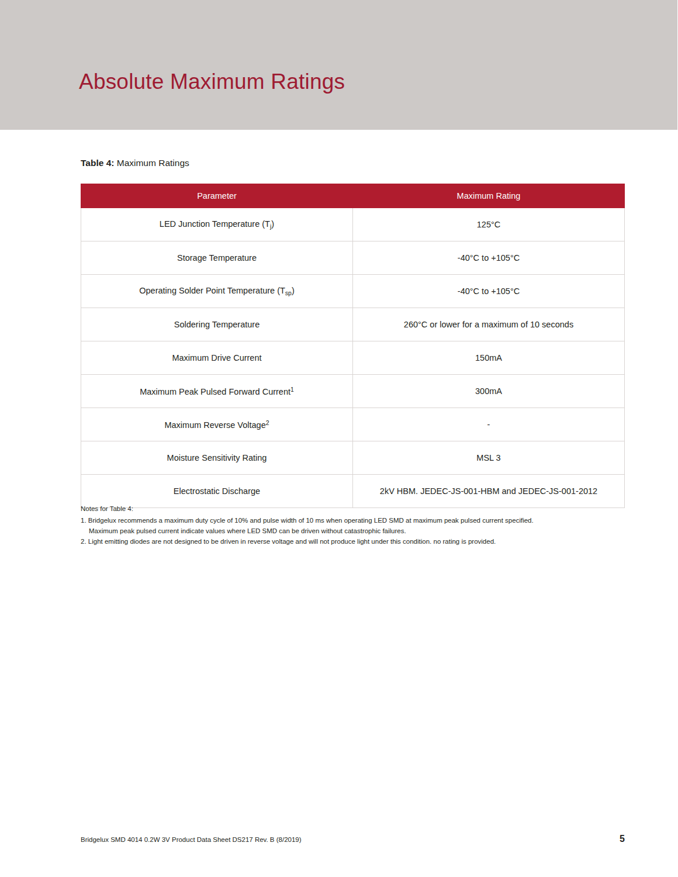Absolute Maximum Ratings
Table 4: Maximum Ratings
| Parameter | Maximum Rating |
| --- | --- |
| LED Junction Temperature (T j ) | 125°C |
| Storage Temperature | -40°C to +105°C |
| Operating Solder Point Temperature (T sp ) | -40°C to +105°C |
| Soldering Temperature | 260°C or lower for a maximum of 10 seconds |
| Maximum Drive Current | 150mA |
| Maximum Peak Pulsed Forward Current 1 | 300mA |
| Maximum Reverse Voltage 2 | - |
| Moisture Sensitivity Rating | MSL 3 |
| Electrostatic Discharge | 2kV HBM. JEDEC-JS-001-HBM and JEDEC-JS-001-2012 |
Notes for Table 4:
1. Bridgelux recommends a maximum duty cycle of 10% and pulse width of 10 ms when operating LED SMD at maximum peak pulsed current specified. Maximum peak pulsed current indicate values where LED SMD can be driven without catastrophic failures.
2. Light emitting diodes are not designed to be driven in reverse voltage and will not produce light under this condition. no rating is provided.
Bridgelux SMD 4014 0.2W 3V Product Data Sheet DS217 Rev. B (8/2019)
5